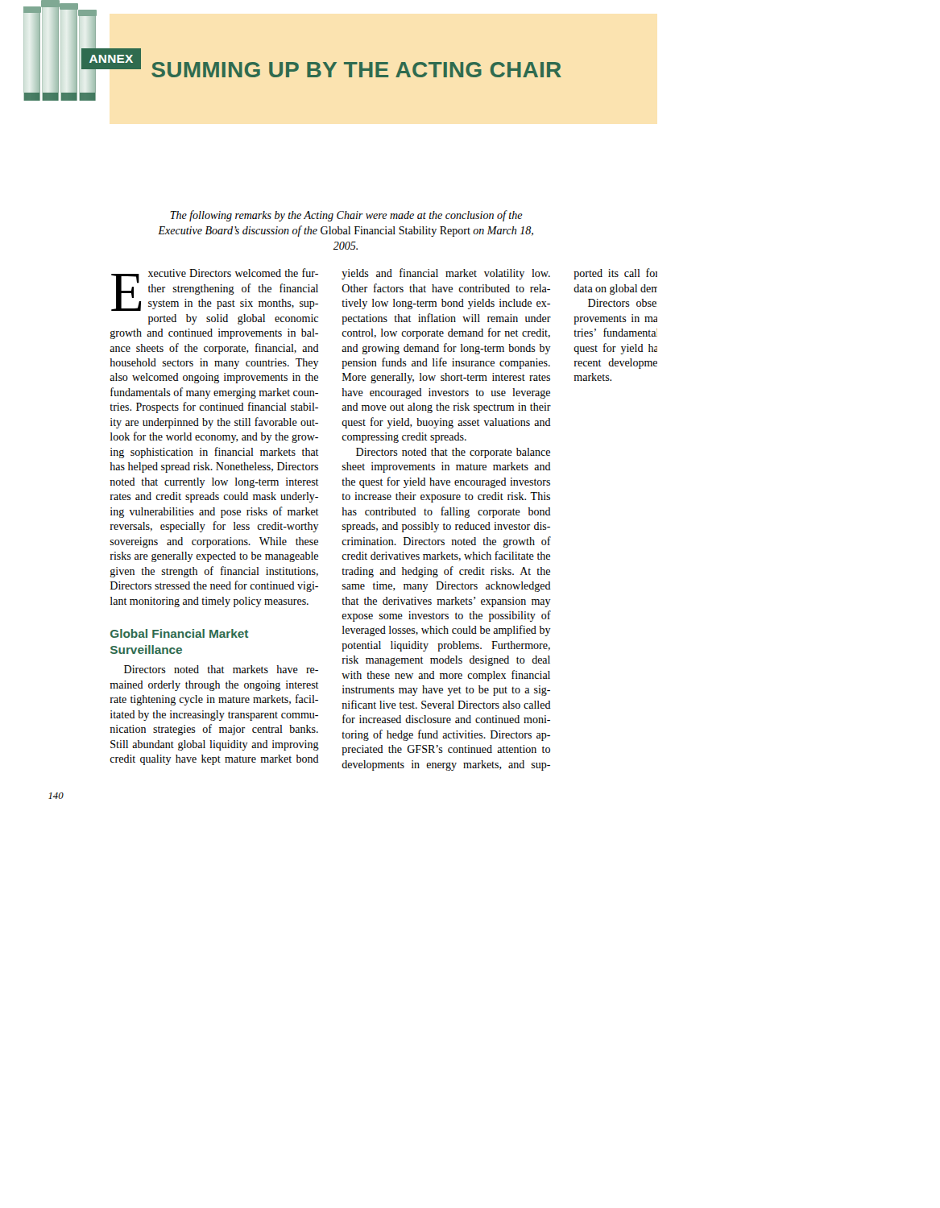ANNEX
SUMMING UP BY THE ACTING CHAIR
The following remarks by the Acting Chair were made at the conclusion of the Executive Board’s discussion of the Global Financial Stability Report on March 18, 2005.
Executive Directors welcomed the further strengthening of the financial system in the past six months, supported by solid global economic growth and continued improvements in balance sheets of the corporate, financial, and household sectors in many countries. They also welcomed ongoing improvements in the fundamentals of many emerging market countries. Prospects for continued financial stability are underpinned by the still favorable outlook for the world economy, and by the growing sophistication in financial markets that has helped spread risk. Nonetheless, Directors noted that currently low long-term interest rates and credit spreads could mask underlying vulnerabilities and pose risks of market reversals, especially for less credit-worthy sovereigns and corporations. While these risks are generally expected to be manageable given the strength of financial institutions, Directors stressed the need for continued vigilant monitoring and timely policy measures.
Global Financial Market Surveillance
Directors noted that markets have remained orderly through the ongoing interest rate tightening cycle in mature markets, facilitated by the increasingly transparent communication strategies of major central banks. Still abundant global liquidity and improving credit quality have kept mature market bond yields and financial market volatility low. Other factors that have contributed to relatively low long-term bond yields include expectations that inflation will remain under control, low corporate demand for net credit, and growing demand for long-term bonds by pension funds and life insurance companies. More generally, low short-term interest rates have encouraged investors to use leverage and move out along the risk spectrum in their quest for yield, buoying asset valuations and compressing credit spreads.
Directors noted that the corporate balance sheet improvements in mature markets and the quest for yield have encouraged investors to increase their exposure to credit risk. This has contributed to falling corporate bond spreads, and possibly to reduced investor discrimination. Directors noted the growth of credit derivatives markets, which facilitate the trading and hedging of credit risks. At the same time, many Directors acknowledged that the derivatives markets’ expansion may expose some investors to the possibility of leveraged losses, which could be amplified by potential liquidity problems. Furthermore, risk management models designed to deal with these new and more complex financial instruments may have yet to be put to a significant live test. Several Directors also called for increased disclosure and continued monitoring of hedge fund activities. Directors appreciated the GFSR’s continued attention to developments in energy markets, and supported its call for more timely and reliable data on global demand and supply conditions.
Directors observed that, along with improvements in many emerging market countries’ fundamentals, abundant liquidity and quest for yield have been driving factors in recent developments in emerging financial markets.
140